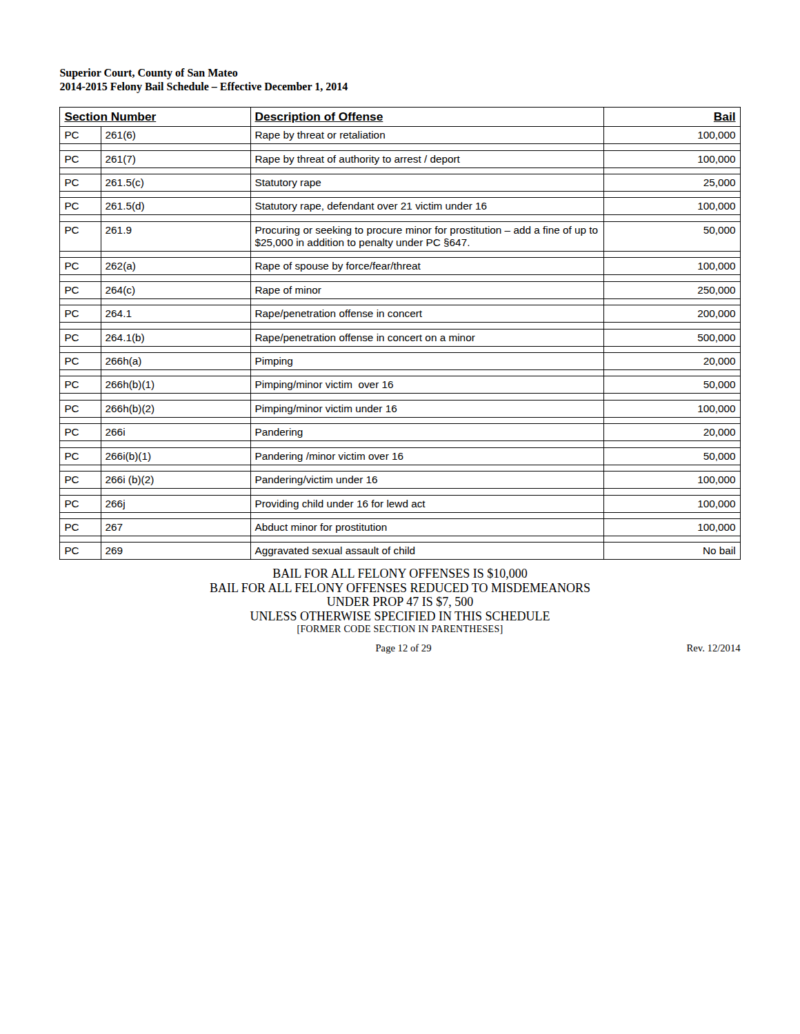Superior Court, County of San Mateo
2014-2015 Felony Bail Schedule – Effective December 1, 2014
Felony Bail Schedule — Sections PC 261(6) through PC 269
| Section Number | Description of Offense | Bail |
| --- | --- | --- |
| PC | 261(6) | Rape by threat or retaliation | 100,000 |
| PC | 261(7) | Rape by threat of authority to arrest / deport | 100,000 |
| PC | 261.5(c) | Statutory rape | 25,000 |
| PC | 261.5(d) | Statutory rape, defendant over 21 victim under 16 | 100,000 |
| PC | 261.9 | Procuring or seeking to procure minor for prostitution – add a fine of up to $25,000 in addition to penalty under PC §647. | 50,000 |
| PC | 262(a) | Rape of spouse by force/fear/threat | 100,000 |
| PC | 264(c) | Rape of minor | 250,000 |
| PC | 264.1 | Rape/penetration offense in concert | 200,000 |
| PC | 264.1(b) | Rape/penetration offense in concert on a minor | 500,000 |
| PC | 266h(a) | Pimping | 20,000 |
| PC | 266h(b)(1) | Pimping/minor victim over 16 | 50,000 |
| PC | 266h(b)(2) | Pimping/minor victim under 16 | 100,000 |
| PC | 266i | Pandering | 20,000 |
| PC | 266i(b)(1) | Pandering /minor victim over 16 | 50,000 |
| PC | 266i (b)(2) | Pandering/victim under 16 | 100,000 |
| PC | 266j | Providing child under 16 for lewd act | 100,000 |
| PC | 267 | Abduct minor for prostitution | 100,000 |
| PC | 269 | Aggravated sexual assault of child | No bail |
BAIL FOR ALL FELONY OFFENSES IS $10,000
BAIL FOR ALL FELONY OFFENSES REDUCED TO MISDEMEANORS
UNDER PROP 47 IS $7, 500
UNLESS OTHERWISE SPECIFIED IN THIS SCHEDULE
[FORMER CODE SECTION IN PARENTHESES]
Page 12 of 29 Rev. 12/2014